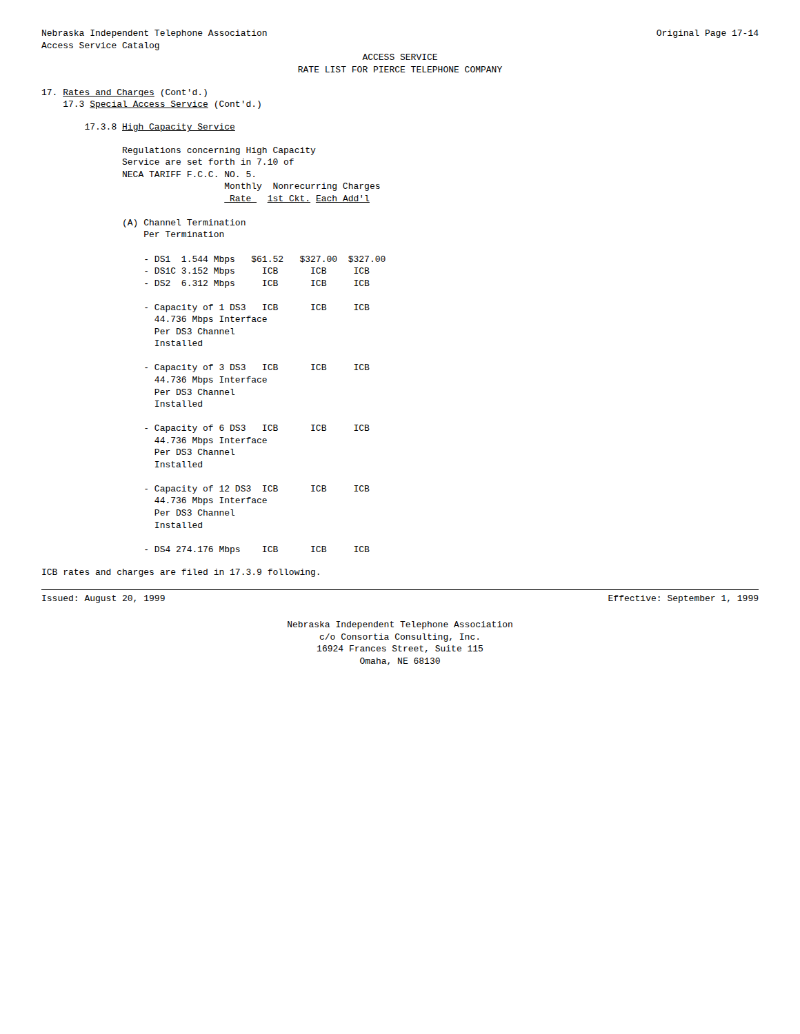Nebraska Independent Telephone Association Access Service Catalog
Original Page 17-14
ACCESS SERVICE
RATE LIST FOR PIERCE TELEPHONE COMPANY
17. Rates and Charges (Cont'd.)
    17.3 Special Access Service (Cont'd.)
        17.3.8 High Capacity Service
               Regulations concerning High Capacity
               Service are set forth in 7.10 of
               NECA TARIFF F.C.C. NO. 5.
                                  Monthly  Nonrecurring Charges
                                   Rate   1st Ckt. Each Add'l

               (A) Channel Termination
                   Per Termination

                   - DS1  1.544 Mbps   $61.52   $327.00  $327.00
                   - DS1C 3.152 Mbps     ICB      ICB     ICB
                   - DS2  6.312 Mbps     ICB      ICB     ICB

                   - Capacity of 1 DS3   ICB      ICB     ICB
                     44.736 Mbps Interface
                     Per DS3 Channel
                     Installed

                   - Capacity of 3 DS3   ICB      ICB     ICB
                     44.736 Mbps Interface
                     Per DS3 Channel
                     Installed

                   - Capacity of 6 DS3   ICB      ICB     ICB
                     44.736 Mbps Interface
                     Per DS3 Channel
                     Installed

                   - Capacity of 12 DS3  ICB      ICB     ICB
                     44.736 Mbps Interface
                     Per DS3 Channel
                     Installed

                   - DS4 274.176 Mbps    ICB      ICB     ICB
ICB rates and charges are filed in 17.3.9 following.
Issued: August 20, 1999
Effective: September 1, 1999
Nebraska Independent Telephone Association
c/o Consortia Consulting, Inc.
16924 Frances Street, Suite 115
Omaha, NE 68130